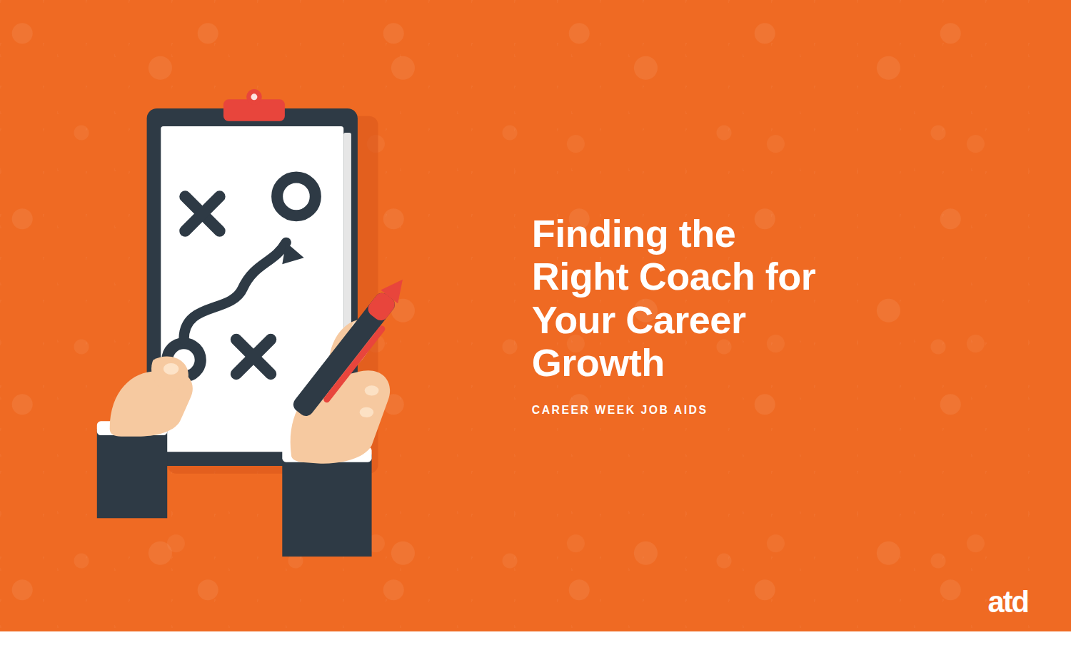Finding the Right Coach for Your Career Growth
Career Week Job Aids
atd